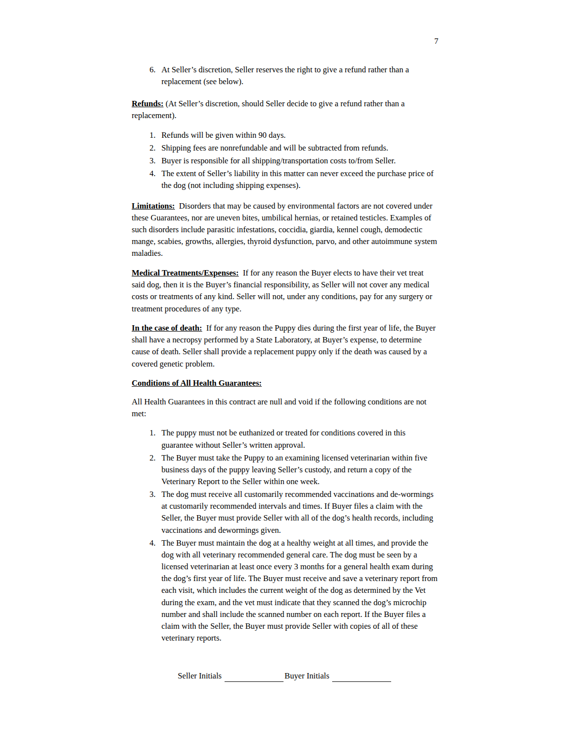7
At Seller’s discretion, Seller reserves the right to give a refund rather than a replacement (see below).
Refunds: (At Seller’s discretion, should Seller decide to give a refund rather than a replacement).
Refunds will be given within 90 days.
Shipping fees are nonrefundable and will be subtracted from refunds.
Buyer is responsible for all shipping/transportation costs to/from Seller.
The extent of Seller’s liability in this matter can never exceed the purchase price of the dog (not including shipping expenses).
Limitations: Disorders that may be caused by environmental factors are not covered under these Guarantees, nor are uneven bites, umbilical hernias, or retained testicles. Examples of such disorders include parasitic infestations, coccidia, giardia, kennel cough, demodectic mange, scabies, growths, allergies, thyroid dysfunction, parvo, and other autoimmune system maladies.
Medical Treatments/Expenses: If for any reason the Buyer elects to have their vet treat said dog, then it is the Buyer’s financial responsibility, as Seller will not cover any medical costs or treatments of any kind. Seller will not, under any conditions, pay for any surgery or treatment procedures of any type.
In the case of death: If for any reason the Puppy dies during the first year of life, the Buyer shall have a necropsy performed by a State Laboratory, at Buyer’s expense, to determine cause of death. Seller shall provide a replacement puppy only if the death was caused by a covered genetic problem.
Conditions of All Health Guarantees:
All Health Guarantees in this contract are null and void if the following conditions are not met:
The puppy must not be euthanized or treated for conditions covered in this guarantee without Seller’s written approval.
The Buyer must take the Puppy to an examining licensed veterinarian within five business days of the puppy leaving Seller’s custody, and return a copy of the Veterinary Report to the Seller within one week.
The dog must receive all customarily recommended vaccinations and de-wormings at customarily recommended intervals and times. If Buyer files a claim with the Seller, the Buyer must provide Seller with all of the dog’s health records, including vaccinations and dewormings given.
The Buyer must maintain the dog at a healthy weight at all times, and provide the dog with all veterinary recommended general care. The dog must be seen by a licensed veterinarian at least once every 3 months for a general health exam during the dog’s first year of life. The Buyer must receive and save a veterinary report from each visit, which includes the current weight of the dog as determined by the Vet during the exam, and the vet must indicate that they scanned the dog’s microchip number and shall include the scanned number on each report. If the Buyer files a claim with the Seller, the Buyer must provide Seller with copies of all of these veterinary reports.
Seller Initials Buyer Initials